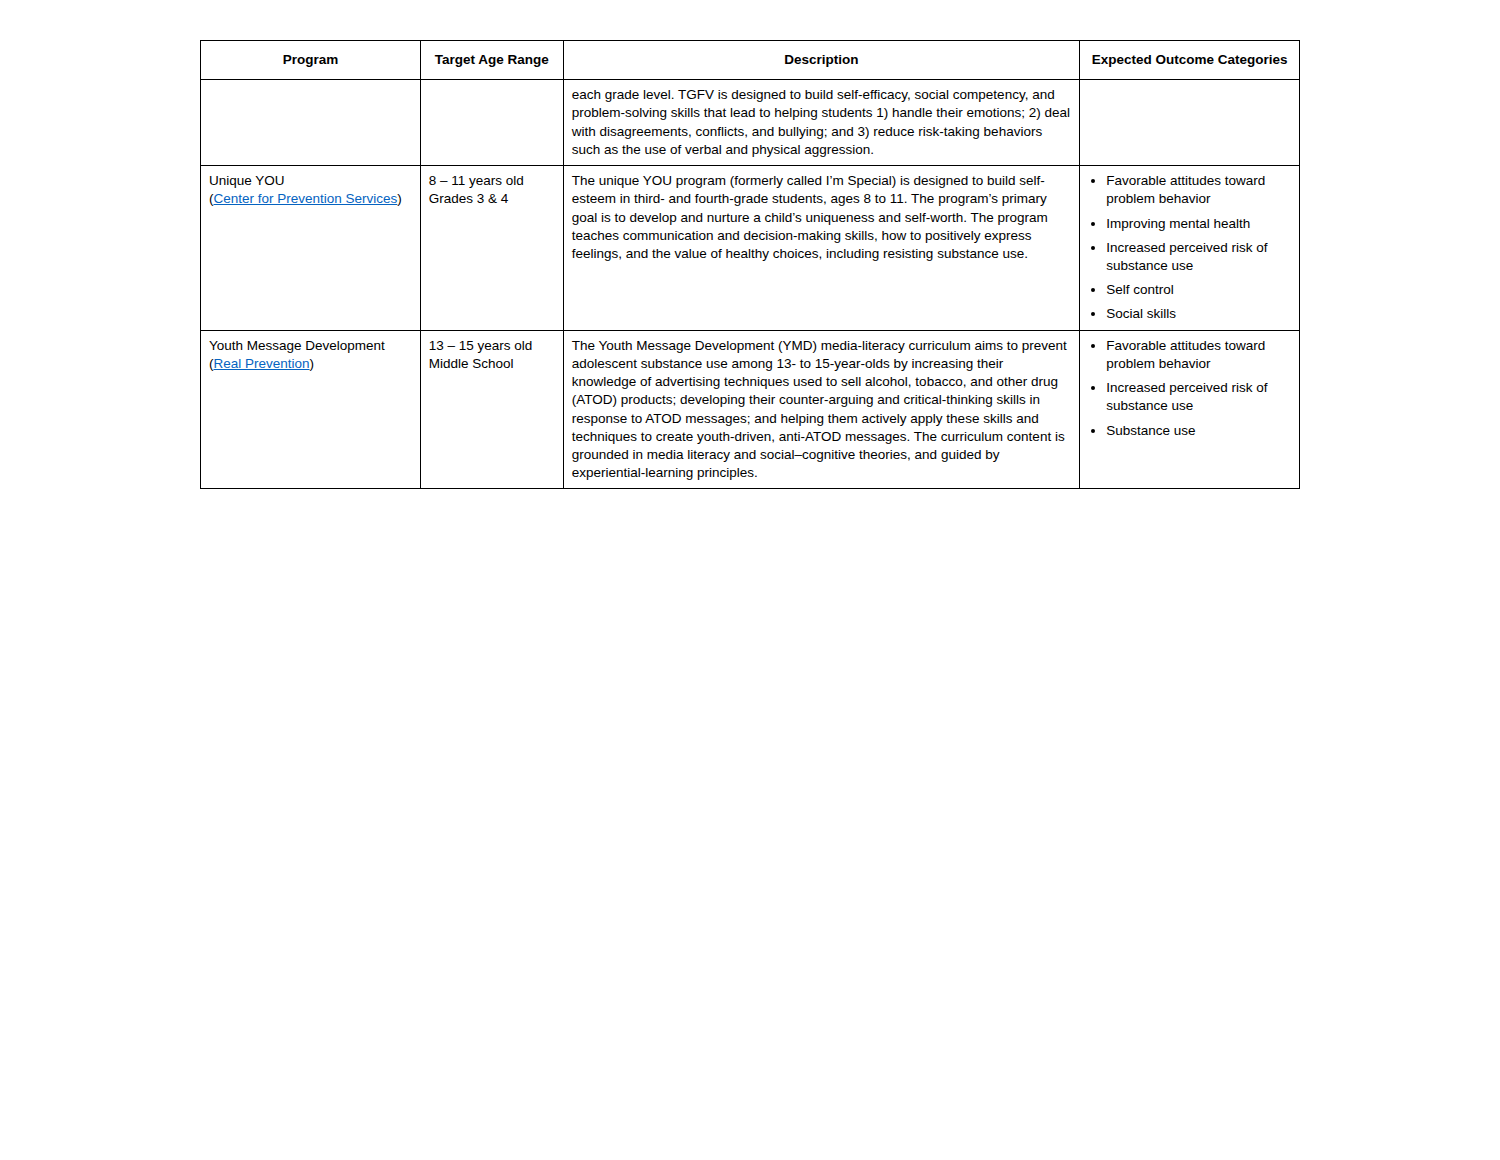| Program | Target Age Range | Description | Expected Outcome Categories |
| --- | --- | --- | --- |
| | | each grade level. TGFV is designed to build self-efficacy, social competency, and problem-solving skills that lead to helping students 1) handle their emotions; 2) deal with disagreements, conflicts, and bullying; and 3) reduce risk-taking behaviors such as the use of verbal and physical aggression. | |
| Unique YOU ( Center for Prevention Services ) | 8 – 11 years old Grades 3 & 4 | The unique YOU program (formerly called I’m Special) is designed to build self-esteem in third- and fourth-grade students, ages 8 to 11. The program’s primary goal is to develop and nurture a child’s uniqueness and self-worth. The program teaches communication and decision-making skills, how to positively express feelings, and the value of healthy choices, including resisting substance use. | Favorable attitudes toward problem behavior Improving mental health Increased perceived risk of substance use Self control Social skills |
| Youth Message Development ( Real Prevention ) | 13 – 15 years old Middle School | The Youth Message Development (YMD) media-literacy curriculum aims to prevent adolescent substance use among 13- to 15-year-olds by increasing their knowledge of advertising techniques used to sell alcohol, tobacco, and other drug (ATOD) products; developing their counter-arguing and critical-thinking skills in response to ATOD messages; and helping them actively apply these skills and techniques to create youth-driven, anti-ATOD messages. The curriculum content is grounded in media literacy and social–cognitive theories, and guided by experiential-learning principles. | Favorable attitudes toward problem behavior Increased perceived risk of substance use Substance use |